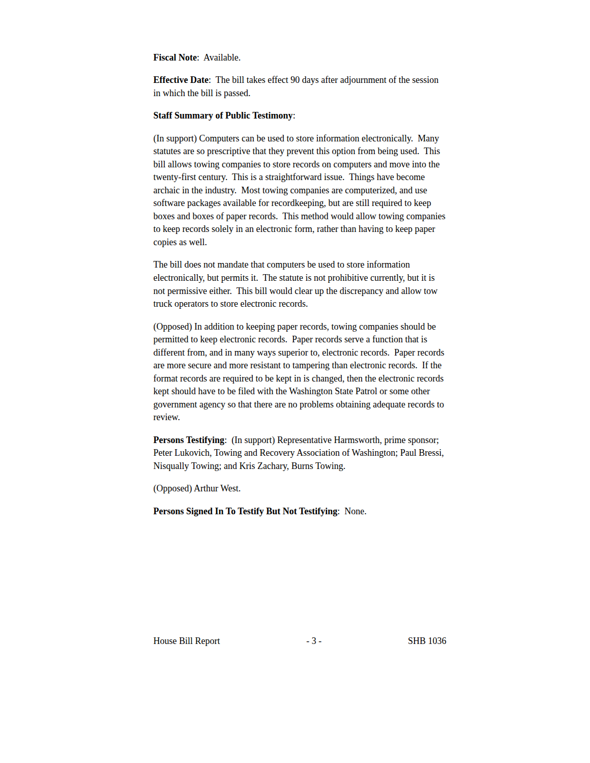Fiscal Note: Available.
Effective Date: The bill takes effect 90 days after adjournment of the session in which the bill is passed.
Staff Summary of Public Testimony:
(In support) Computers can be used to store information electronically. Many statutes are so prescriptive that they prevent this option from being used. This bill allows towing companies to store records on computers and move into the twenty-first century. This is a straightforward issue. Things have become archaic in the industry. Most towing companies are computerized, and use software packages available for recordkeeping, but are still required to keep boxes and boxes of paper records. This method would allow towing companies to keep records solely in an electronic form, rather than having to keep paper copies as well.
The bill does not mandate that computers be used to store information electronically, but permits it. The statute is not prohibitive currently, but it is not permissive either. This bill would clear up the discrepancy and allow tow truck operators to store electronic records.
(Opposed) In addition to keeping paper records, towing companies should be permitted to keep electronic records. Paper records serve a function that is different from, and in many ways superior to, electronic records. Paper records are more secure and more resistant to tampering than electronic records. If the format records are required to be kept in is changed, then the electronic records kept should have to be filed with the Washington State Patrol or some other government agency so that there are no problems obtaining adequate records to review.
Persons Testifying: (In support) Representative Harmsworth, prime sponsor; Peter Lukovich, Towing and Recovery Association of Washington; Paul Bressi, Nisqually Towing; and Kris Zachary, Burns Towing.
(Opposed) Arthur West.
Persons Signed In To Testify But Not Testifying: None.
House Bill Report
- 3 -
SHB 1036